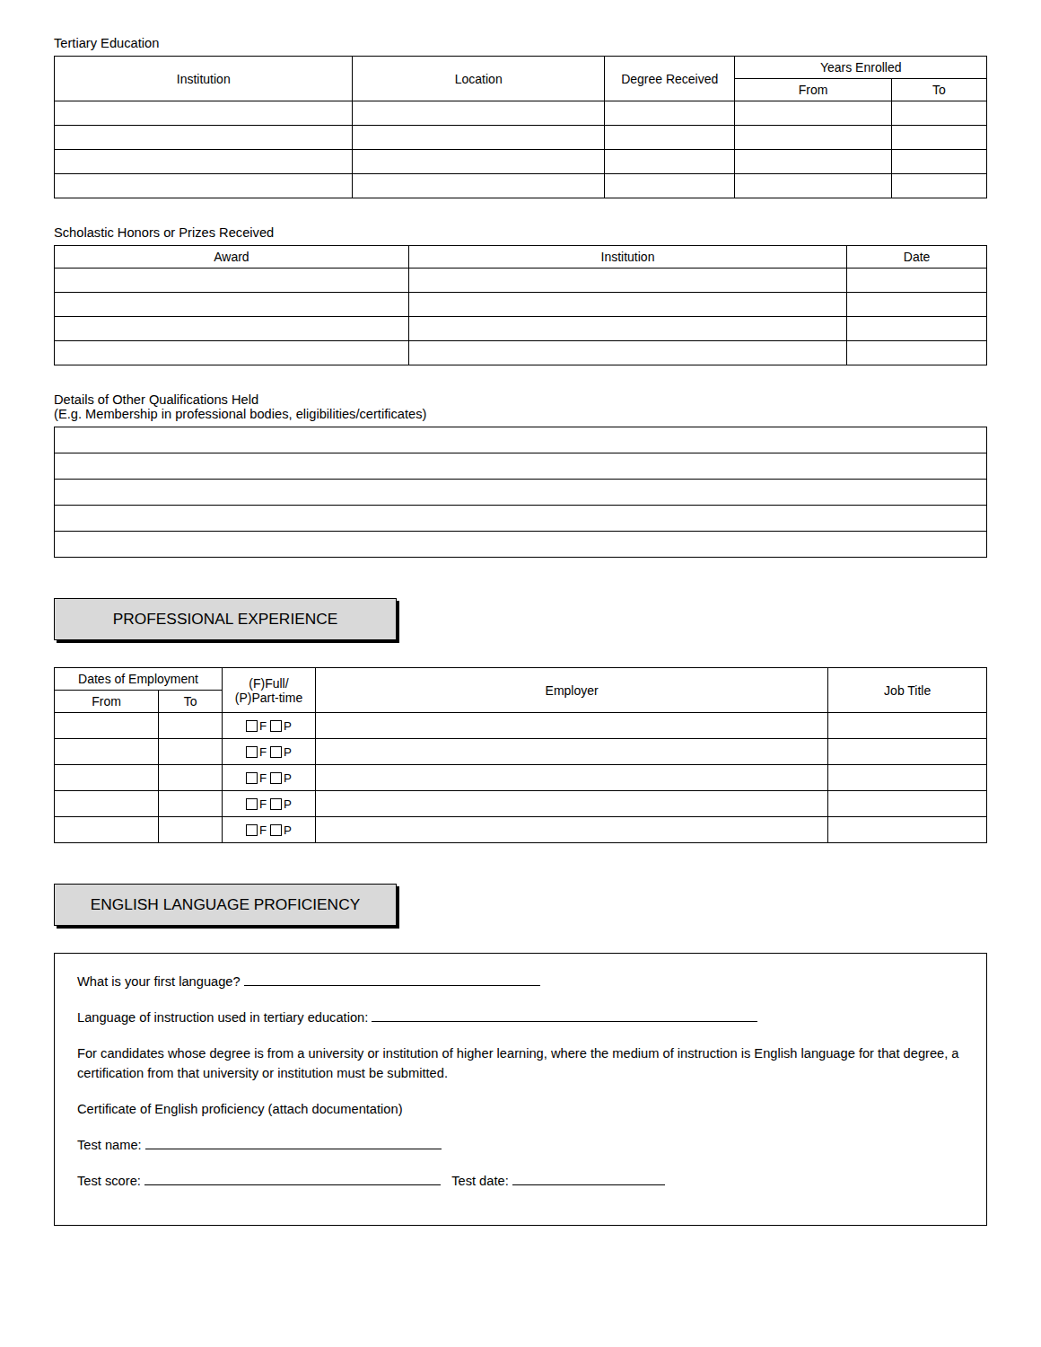Tertiary Education
| Institution | Location | Degree Received | Years Enrolled |
| --- | --- | --- | --- |
| From | To |
Scholastic Honors or Prizes Received
| Award | Institution | Date |
| --- | --- | --- |
Details of Other Qualifications Held
(E.g. Membership in professional bodies, eligibilities/certificates)
PROFESSIONAL EXPERIENCE
| Dates of Employment | (F)Full/ (P)Part-time | Employer | Job Title |
| --- | --- | --- | --- |
| From | To |
| | | F P | | |
| | | F P | | |
| | | F P | | |
| | | F P | | |
| | | F P | | |
ENGLISH LANGUAGE PROFICIENCY
What is your first language?
Language of instruction used in tertiary education:
For candidates whose degree is from a university or institution of higher learning, where the medium of instruction is English language for that degree, a certification from that university or institution must be submitted.
Certificate of English proficiency (attach documentation)
Test name:
Test score: Test date: